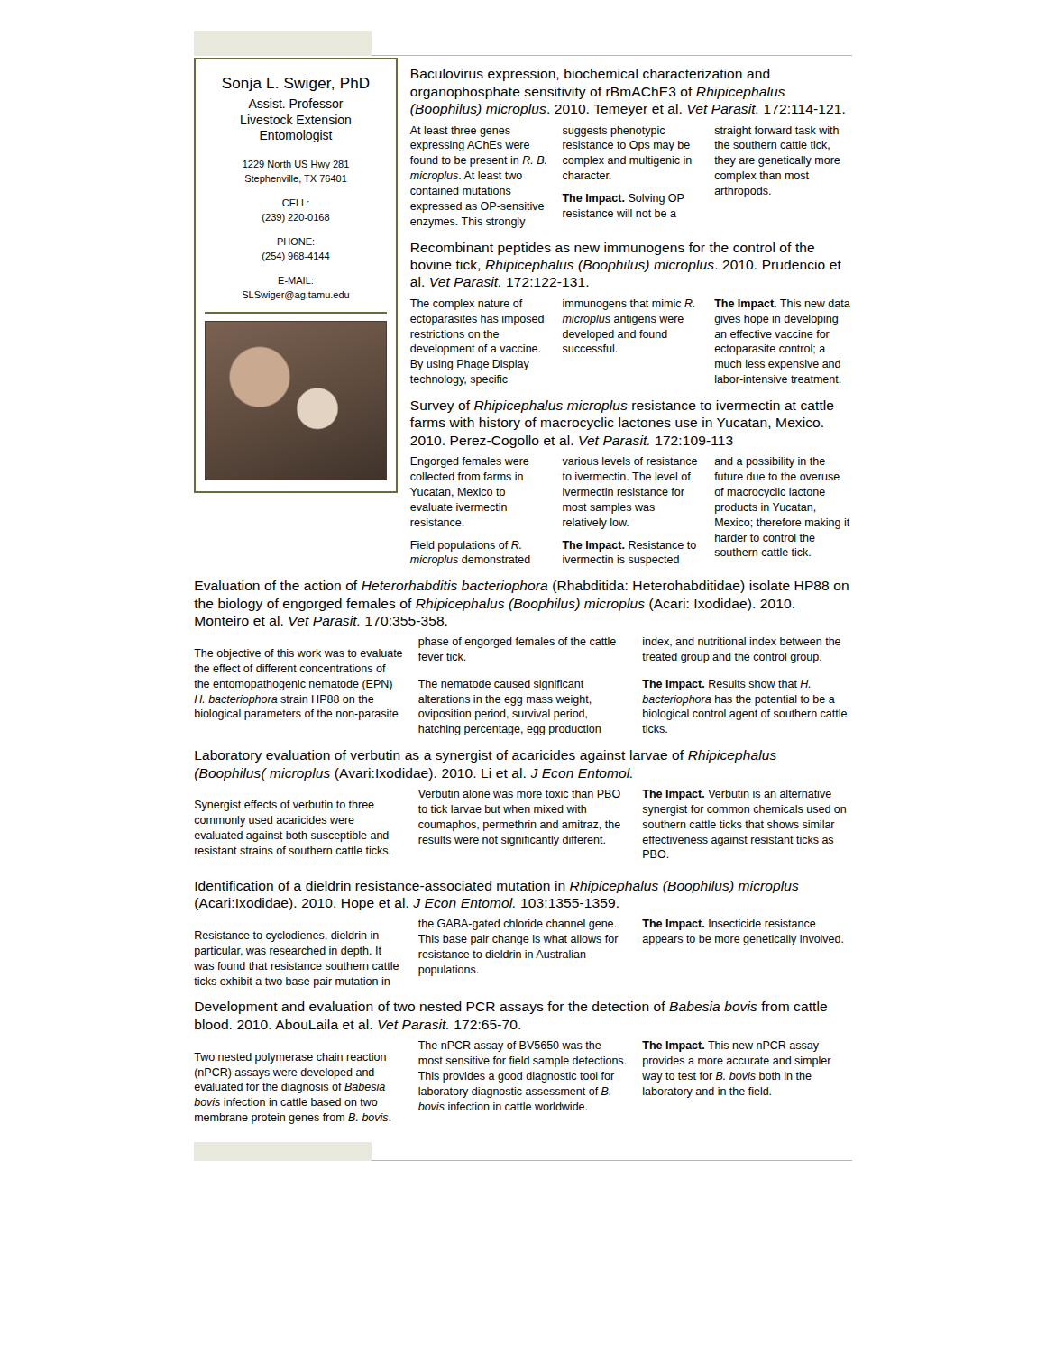Sonja L. Swiger, PhD
Assist. Professor
Livestock Extension
Entomologist
1229 North US Hwy 281
Stephenville, TX 76401
CELL:
(239) 220-0168
PHONE:
(254) 968-4144
E-MAIL:
SLSwiger@ag.tamu.edu
Baculovirus expression, biochemical characterization and organophosphate sensitivity of rBmAChE3 of Rhipicephalus (Boophilus) microplus. 2010. Temeyer et al. Vet Parasit. 172:114-121.
At least three genes expressing AChEs were found to be present in R. B. microplus. At least two contained mutations expressed as OP-sensitive enzymes. This strongly suggests phenotypic resistance to Ops may be complex and multigenic in character.
The Impact. Solving OP resistance will not be a straight forward task with the southern cattle tick, they are genetically more complex than most arthropods.
Recombinant peptides as new immunogens for the control of the bovine tick, Rhipicephalus (Boophilus) microplus. 2010. Prudencio et al. Vet Parasit. 172:122-131.
The complex nature of ectoparasites has imposed restrictions on the development of a vaccine. By using Phage Display technology, specific immunogens that mimic R. microplus antigens were developed and found successful.
The Impact. This new data gives hope in developing an effective vaccine for ectoparasite control; a much less expensive and labor-intensive treatment.
Survey of Rhipicephalus microplus resistance to ivermectin at cattle farms with history of macrocyclic lactones use in Yucatan, Mexico. 2010. Perez-Cogollo et al. Vet Parasit. 172:109-113
Engorged females were collected from farms in Yucatan, Mexico to evaluate ivermectin resistance.
Field populations of R. microplus demonstrated various levels of resistance to ivermectin. The level of ivermectin resistance for most samples was relatively low.
The Impact. Resistance to ivermectin is suspected and a possibility in the future due to the overuse of macrocyclic lactone products in Yucatan, Mexico; therefore making it harder to control the southern cattle tick.
Evaluation of the action of Heterorhabditis bacteriophora (Rhabditida: Heterohabditidae) isolate HP88 on the biology of engorged females of Rhipicephalus (Boophilus) microplus (Acari: Ixodidae). 2010. Monteiro et al. Vet Parasit. 170:355-358.
The objective of this work was to evaluate the effect of different concentrations of the entomopathogenic nematode (EPN) H. bacteriophora strain HP88 on the biological parameters of the non-parasite phase of engorged females of the cattle fever tick.
The nematode caused significant alterations in the egg mass weight, oviposition period, survival period, hatching percentage, egg production index, and nutritional index between the treated group and the control group.
The Impact. Results show that H. bacteriophora has the potential to be a biological control agent of southern cattle ticks.
Laboratory evaluation of verbutin as a synergist of acaricides against larvae of Rhipicephalus (Boophilus( microplus (Avari:Ixodidae). 2010. Li et al. J Econ Entomol.
Synergist effects of verbutin to three commonly used acaricides were evaluated against both susceptible and resistant strains of southern cattle ticks.
Verbutin alone was more toxic than PBO to tick larvae but when mixed with coumaphos, permethrin and amitraz, the results were not significantly different.
The Impact. Verbutin is an alternative synergist for common chemicals used on southern cattle ticks that shows similar effectiveness against resistant ticks as PBO.
Identification of a dieldrin resistance-associated mutation in Rhipicephalus (Boophilus) microplus (Acari:Ixodidae). 2010. Hope et al. J Econ Entomol. 103:1355-1359.
Resistance to cyclodienes, dieldrin in particular, was researched in depth. It was found that resistance southern cattle ticks exhibit a two base pair mutation in the GABA-gated chloride channel gene. This base pair change is what allows for resistance to dieldrin in Australian populations.
The Impact. Insecticide resistance appears to be more genetically involved.
Development and evaluation of two nested PCR assays for the detection of Babesia bovis from cattle blood. 2010. AbouLaila et al. Vet Parasit. 172:65-70.
Two nested polymerase chain reaction (nPCR) assays were developed and evaluated for the diagnosis of Babesia bovis infection in cattle based on two membrane protein genes from B. bovis.
The nPCR assay of BV5650 was the most sensitive for field sample detections. This provides a good diagnostic tool for laboratory diagnostic assessment of B. bovis infection in cattle worldwide.
The Impact. This new nPCR assay provides a more accurate and simpler way to test for B. bovis both in the laboratory and in the field.